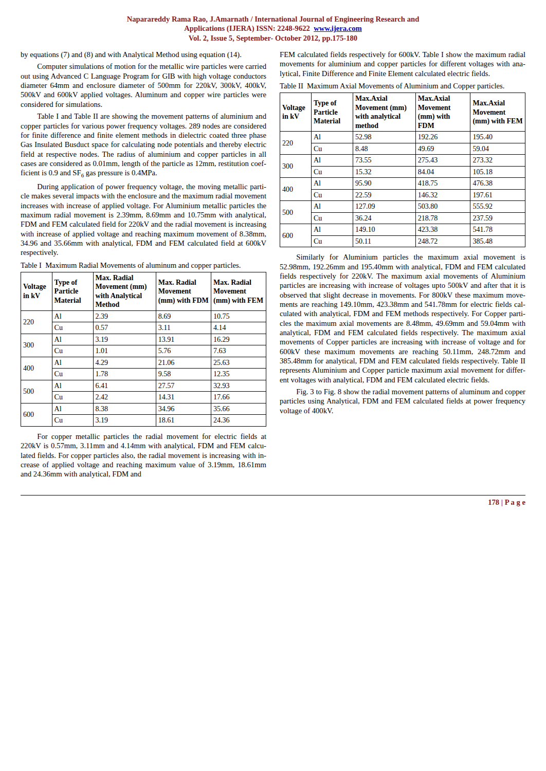Naparareddy Rama Rao, J.Amarnath / International Journal of Engineering Research and
Applications (IJERA) ISSN: 2248-9622 www.ijera.com
Vol. 2, Issue 5, September- October 2012, pp.175-180
by equations (7) and (8) and with Analytical Method using equation (14).
Computer simulations of motion for the metallic wire particles were carried out using Advanced C Language Program for GIB with high voltage conductors diameter 64mm and enclosure diameter of 500mm for 220kV, 300kV, 400kV, 500kV and 600kV applied voltages. Aluminum and copper wire particles were considered for simulations.
Table I and Table II are showing the movement patterns of aluminium and copper particles for various power frequency voltages. 289 nodes are considered for finite difference and finite element methods in dielectric coated three phase Gas Insulated Busduct space for calculating node potentials and thereby electric field at respective nodes. The radius of aluminium and copper particles in all cases are considered as 0.01mm, length of the particle as 12mm, restitution coefficient is 0.9 and SF6 gas pressure is 0.4MPa.
During application of power frequency voltage, the moving metallic particle makes several impacts with the enclosure and the maximum radial movement increases with increase of applied voltage. For Aluminium metallic particles the maximum radial movement is 2.39mm, 8.69mm and 10.75mm with analytical, FDM and FEM calculated field for 220kV and the radial movement is increasing with increase of applied voltage and reaching maximum movement of 8.38mm, 34.96 and 35.66mm with analytical, FDM and FEM calculated field at 600kV respectively.
Table I Maximum Radial Movements of aluminum and copper particles.
| Voltage in kV | Type of Particle Material | Max. Radial Movement (mm) with Analytical Method | Max. Radial Movement (mm) with FDM | Max. Radial Movement (mm) with FEM |
| --- | --- | --- | --- | --- |
| 220 | Al | 2.39 | 8.69 | 10.75 |
| Cu | 0.57 | 3.11 | 4.14 |
| 300 | Al | 3.19 | 13.91 | 16.29 |
| Cu | 1.01 | 5.76 | 7.63 |
| 400 | Al | 4.29 | 21.06 | 25.63 |
| Cu | 1.78 | 9.58 | 12.35 |
| 500 | Al | 6.41 | 27.57 | 32.93 |
| Cu | 2.42 | 14.31 | 17.66 |
| 600 | Al | 8.38 | 34.96 | 35.66 |
| Cu | 3.19 | 18.61 | 24.36 |
For copper metallic particles the radial movement for electric fields at 220kV is 0.57mm, 3.11mm and 4.14mm with analytical, FDM and FEM calculated fields. For copper particles also, the radial movement is increasing with increase of applied voltage and reaching maximum value of 3.19mm, 18.61mm and 24.36mm with analytical, FDM and
FEM calculated fields respectively for 600kV. Table I show the maximum radial movements for aluminium and copper particles for different voltages with analytical, Finite Difference and Finite Element calculated electric fields.
Table II Maximum Axial Movements of Aluminium and Copper particles.
| Voltage in kV | Type of Particle Material | Max.Axial Movement (mm) with analytical method | Max.Axial Movement (mm) with FDM | Max.Axial Movement (mm) with FEM |
| --- | --- | --- | --- | --- |
| 220 | Al | 52.98 | 192.26 | 195.40 |
| Cu | 8.48 | 49.69 | 59.04 |
| 300 | Al | 73.55 | 275.43 | 273.32 |
| Cu | 15.32 | 84.04 | 105.18 |
| 400 | Al | 95.90 | 418.75 | 476.38 |
| Cu | 22.59 | 146.32 | 197.61 |
| 500 | Al | 127.09 | 503.80 | 555.92 |
| Cu | 36.24 | 218.78 | 237.59 |
| 600 | Al | 149.10 | 423.38 | 541.78 |
| Cu | 50.11 | 248.72 | 385.48 |
Similarly for Aluminium particles the maximum axial movement is 52.98mm, 192.26mm and 195.40mm with analytical, FDM and FEM calculated fields respectively for 220kV. The maximum axial movements of Aluminium particles are increasing with increase of voltages upto 500kV and after that it is observed that slight decrease in movements. For 800kV these maximum movements are reaching 149.10mm, 423.38mm and 541.78mm for electric fields calculated with analytical, FDM and FEM methods respectively. For Copper particles the maximum axial movements are 8.48mm, 49.69mm and 59.04mm with analytical, FDM and FEM calculated fields respectively. The maximum axial movements of Copper particles are increasing with increase of voltage and for 600kV these maximum movements are reaching 50.11mm, 248.72mm and 385.48mm for analytical, FDM and FEM calculated fields respectively. Table II represents Aluminium and Copper particle maximum axial movement for different voltages with analytical, FDM and FEM calculated electric fields.
Fig. 3 to Fig. 8 show the radial movement patterns of aluminum and copper particles using Analytical, FDM and FEM calculated fields at power frequency voltage of 400kV.
178 | P a g e